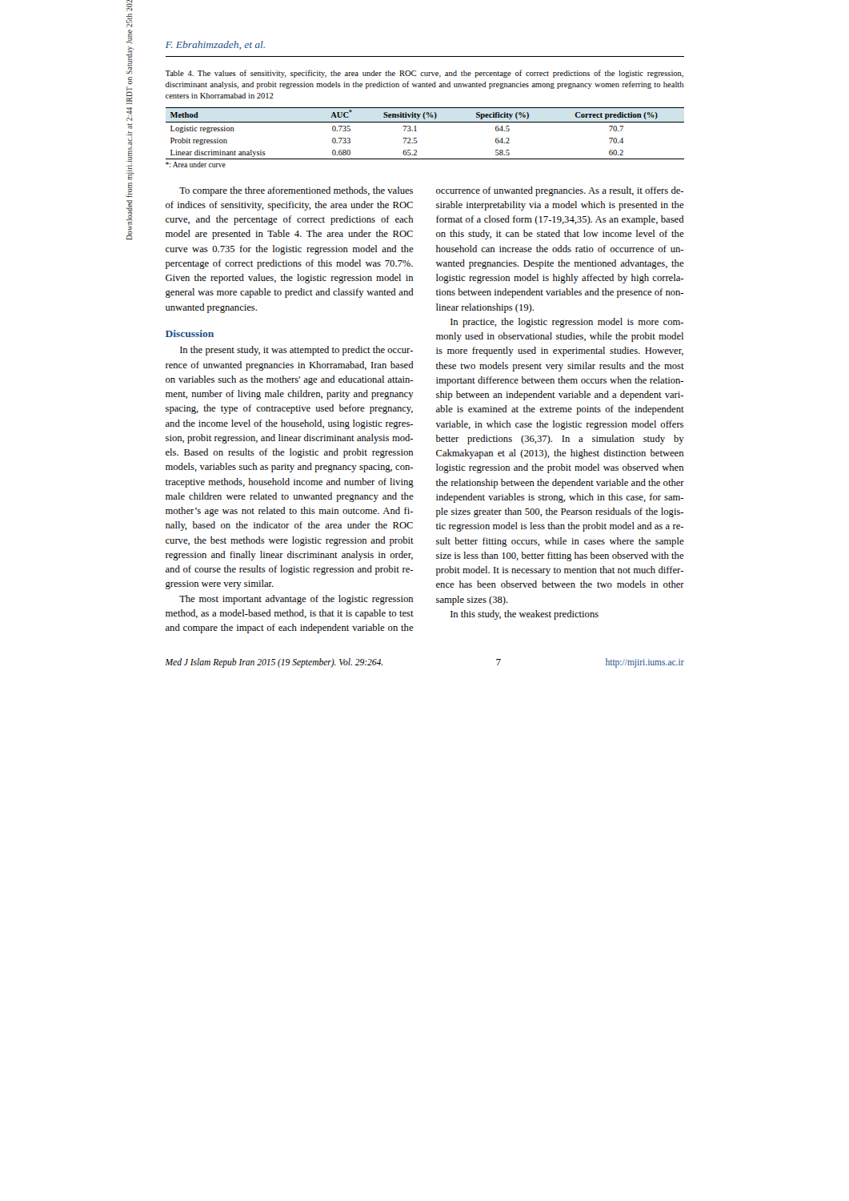Downloaded from mjiri.iums.ac.ir at 2:44 IRDT on Saturday June 25th 2022
F. Ebrahimzadeh, et al.
Table 4. The values of sensitivity, specificity, the area under the ROC curve, and the percentage of correct predictions of the logistic regression, discriminant analysis, and probit regression models in the prediction of wanted and unwanted pregnancies among pregnancy women referring to health centers in Khorramabad in 2012
| Method | AUC * | Sensitivity (%) | Specificity (%) | Correct prediction (%) |
| --- | --- | --- | --- | --- |
| Logistic regression | 0.735 | 73.1 | 64.5 | 70.7 |
| Probit regression | 0.733 | 72.5 | 64.2 | 70.4 |
| Linear discriminant analysis | 0.680 | 65.2 | 58.5 | 60.2 |
*: Area under curve
To compare the three aforementioned methods, the values of indices of sensitivity, specificity, the area under the ROC curve, and the percentage of correct predictions of each model are presented in Table 4. The area under the ROC curve was 0.735 for the logistic regression model and the percentage of correct predictions of this model was 70.7%. Given the reported values, the logistic regression model in general was more capable to predict and classify wanted and unwanted pregnancies.
Discussion
In the present study, it was attempted to predict the occurrence of unwanted pregnancies in Khorramabad, Iran based on variables such as the mothers' age and educational attainment, number of living male children, parity and pregnancy spacing, the type of contraceptive used before pregnancy, and the income level of the household, using logistic regression, probit regression, and linear discriminant analysis models. Based on results of the logistic and probit regression models, variables such as parity and pregnancy spacing, contraceptive methods, household income and number of living male children were related to unwanted pregnancy and the mother’s age was not related to this main outcome. And finally, based on the indicator of the area under the ROC curve, the best methods were logistic regression and probit regression and finally linear discriminant analysis in order, and of course the results of logistic regression and probit regression were very similar.
The most important advantage of the logistic regression method, as a model-based method, is that it is capable to test and compare the impact of each independent variable on the occurrence of unwanted pregnancies. As a result, it offers desirable interpretability via a model which is presented in the format of a closed form (17-19,34,35). As an example, based on this study, it can be stated that low income level of the household can increase the odds ratio of occurrence of unwanted pregnancies. Despite the mentioned advantages, the logistic regression model is highly affected by high correlations between independent variables and the presence of nonlinear relationships (19).
In practice, the logistic regression model is more commonly used in observational studies, while the probit model is more frequently used in experimental studies. However, these two models present very similar results and the most important difference between them occurs when the relationship between an independent variable and a dependent variable is examined at the extreme points of the independent variable, in which case the logistic regression model offers better predictions (36,37). In a simulation study by Cakmakyapan et al (2013), the highest distinction between logistic regression and the probit model was observed when the relationship between the dependent variable and the other independent variables is strong, which in this case, for sample sizes greater than 500, the Pearson residuals of the logistic regression model is less than the probit model and as a result better fitting occurs, while in cases where the sample size is less than 100, better fitting has been observed with the probit model. It is necessary to mention that not much difference has been observed between the two models in other sample sizes (38).
In this study, the weakest predictions
Med J Islam Repub Iran 2015 (19 September). Vol. 29:264.
7
http://mjiri.iums.ac.ir